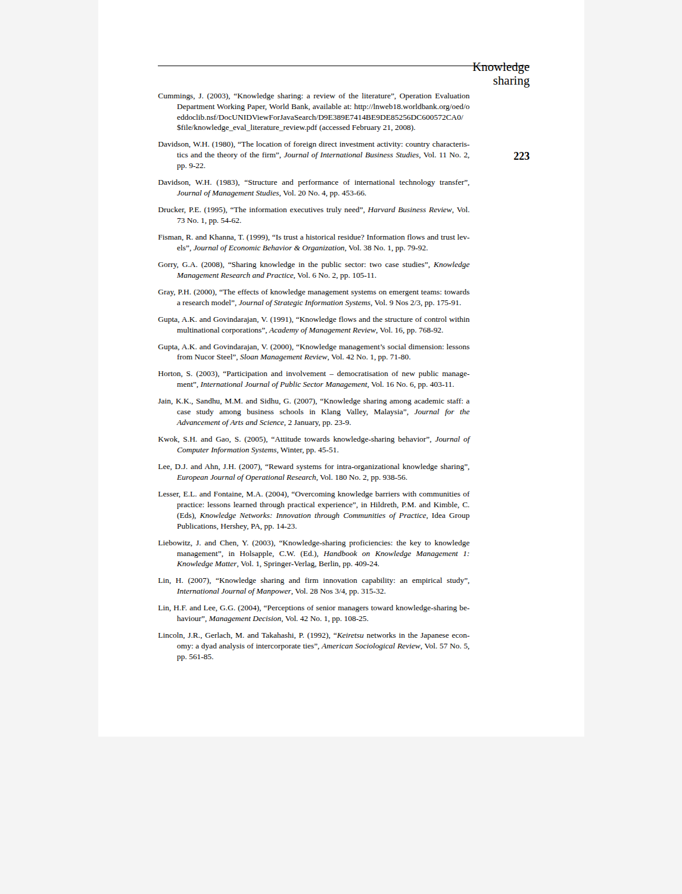Knowledge
sharing
223
Cummings, J. (2003), “Knowledge sharing: a review of the literature”, Operation Evaluation Department Working Paper, World Bank, available at: http://lnweb18.worldbank.org/oed/oeddoclib.nsf/DocUNIDViewForJavaSearch/D9E389E7414BE9DE85256DC600572CA0/$file/knowledge_eval_literature_review.pdf (accessed February 21, 2008).
Davidson, W.H. (1980), “The location of foreign direct investment activity: country characteristics and the theory of the firm”, Journal of International Business Studies, Vol. 11 No. 2, pp. 9-22.
Davidson, W.H. (1983), “Structure and performance of international technology transfer”, Journal of Management Studies, Vol. 20 No. 4, pp. 453-66.
Drucker, P.E. (1995), “The information executives truly need”, Harvard Business Review, Vol. 73 No. 1, pp. 54-62.
Fisman, R. and Khanna, T. (1999), “Is trust a historical residue? Information flows and trust levels”, Journal of Economic Behavior & Organization, Vol. 38 No. 1, pp. 79-92.
Gorry, G.A. (2008), “Sharing knowledge in the public sector: two case studies”, Knowledge Management Research and Practice, Vol. 6 No. 2, pp. 105-11.
Gray, P.H. (2000), “The effects of knowledge management systems on emergent teams: towards a research model”, Journal of Strategic Information Systems, Vol. 9 Nos 2/3, pp. 175-91.
Gupta, A.K. and Govindarajan, V. (1991), “Knowledge flows and the structure of control within multinational corporations”, Academy of Management Review, Vol. 16, pp. 768-92.
Gupta, A.K. and Govindarajan, V. (2000), “Knowledge management’s social dimension: lessons from Nucor Steel”, Sloan Management Review, Vol. 42 No. 1, pp. 71-80.
Horton, S. (2003), “Participation and involvement – democratisation of new public management”, International Journal of Public Sector Management, Vol. 16 No. 6, pp. 403-11.
Jain, K.K., Sandhu, M.M. and Sidhu, G. (2007), “Knowledge sharing among academic staff: a case study among business schools in Klang Valley, Malaysia”, Journal for the Advancement of Arts and Science, 2 January, pp. 23-9.
Kwok, S.H. and Gao, S. (2005), “Attitude towards knowledge-sharing behavior”, Journal of Computer Information Systems, Winter, pp. 45-51.
Lee, D.J. and Ahn, J.H. (2007), “Reward systems for intra-organizational knowledge sharing”, European Journal of Operational Research, Vol. 180 No. 2, pp. 938-56.
Lesser, E.L. and Fontaine, M.A. (2004), “Overcoming knowledge barriers with communities of practice: lessons learned through practical experience”, in Hildreth, P.M. and Kimble, C. (Eds), Knowledge Networks: Innovation through Communities of Practice, Idea Group Publications, Hershey, PA, pp. 14-23.
Liebowitz, J. and Chen, Y. (2003), “Knowledge-sharing proficiencies: the key to knowledge management”, in Holsapple, C.W. (Ed.), Handbook on Knowledge Management 1: Knowledge Matter, Vol. 1, Springer-Verlag, Berlin, pp. 409-24.
Lin, H. (2007), “Knowledge sharing and firm innovation capability: an empirical study”, International Journal of Manpower, Vol. 28 Nos 3/4, pp. 315-32.
Lin, H.F. and Lee, G.G. (2004), “Perceptions of senior managers toward knowledge-sharing behaviour”, Management Decision, Vol. 42 No. 1, pp. 108-25.
Lincoln, J.R., Gerlach, M. and Takahashi, P. (1992), “Keiretsu networks in the Japanese economy: a dyad analysis of intercorporate ties”, American Sociological Review, Vol. 57 No. 5, pp. 561-85.